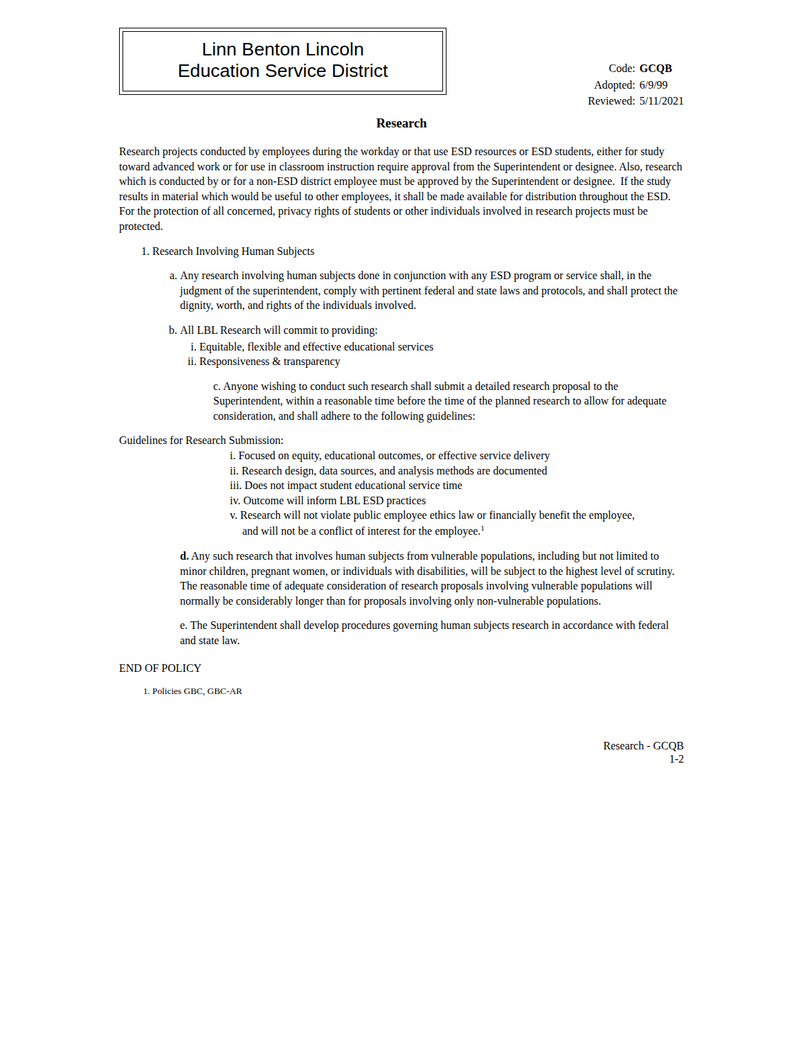Linn Benton Lincoln
Education Service District
Code: GCQB
Adopted: 6/9/99
Reviewed: 5/11/2021
Research
Research projects conducted by employees during the workday or that use ESD resources or ESD students, either for study toward advanced work or for use in classroom instruction require approval from the Superintendent or designee. Also, research which is conducted by or for a non-ESD district employee must be approved by the Superintendent or designee. If the study results in material which would be useful to other employees, it shall be made available for distribution throughout the ESD. For the protection of all concerned, privacy rights of students or other individuals involved in research projects must be protected.
Research Involving Human Subjects
Any research involving human subjects done in conjunction with any ESD program or service shall, in the judgment of the superintendent, comply with pertinent federal and state laws and protocols, and shall protect the dignity, worth, and rights of the individuals involved.
All LBL Research will commit to providing:
Equitable, flexible and effective educational services
Responsiveness & transparency
c. Anyone wishing to conduct such research shall submit a detailed research proposal to the Superintendent, within a reasonable time before the time of the planned research to allow for adequate consideration, and shall adhere to the following guidelines:
Guidelines for Research Submission:
Focused on equity, educational outcomes, or effective service delivery
Research design, data sources, and analysis methods are documented
Does not impact student educational service time
Outcome will inform LBL ESD practices
Research will not violate public employee ethics law or financially benefit the employee, and will not be a conflict of interest for the employee.1
d. Any such research that involves human subjects from vulnerable populations, including but not limited to minor children, pregnant women, or individuals with disabilities, will be subject to the highest level of scrutiny. The reasonable time of adequate consideration of research proposals involving vulnerable populations will normally be considerably longer than for proposals involving only non-vulnerable populations.
e. The Superintendent shall develop procedures governing human subjects research in accordance with federal and state law.
END OF POLICY
Policies GBC, GBC-AR
Research - GCQB
1-2